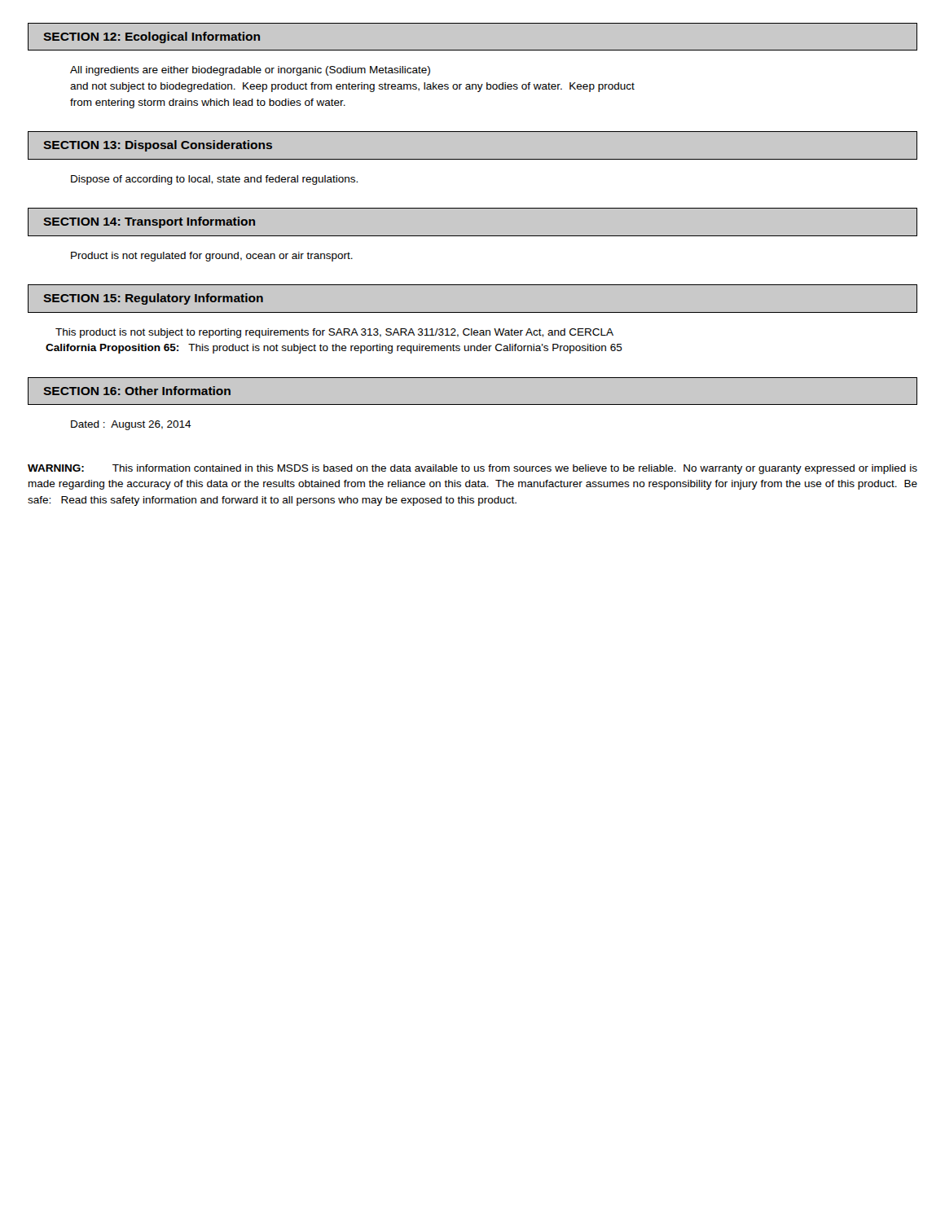SECTION 12: Ecological Information
All ingredients are either biodegradable or inorganic (Sodium Metasilicate)
and not subject to biodegredation. Keep product from entering streams, lakes or any bodies of water. Keep product
from entering storm drains which lead to bodies of water.
SECTION 13: Disposal Considerations
Dispose of according to local, state and federal regulations.
SECTION 14: Transport Information
Product is not regulated for ground, ocean or air transport.
SECTION 15: Regulatory Information
This product is not subject to reporting requirements for SARA 313, SARA 311/312, Clean Water Act, and CERCLA
California Proposition 65: This product is not subject to the reporting requirements under California's Proposition 65
SECTION 16: Other Information
Dated : August 26, 2014
WARNING: This information contained in this MSDS is based on the data available to us from sources we believe to be reliable. No warranty or guaranty expressed or implied is made regarding the accuracy of this data or the results obtained from the reliance on this data. The manufacturer assumes no responsibility for injury from the use of this product. Be safe: Read this safety information and forward it to all persons who may be exposed to this product.